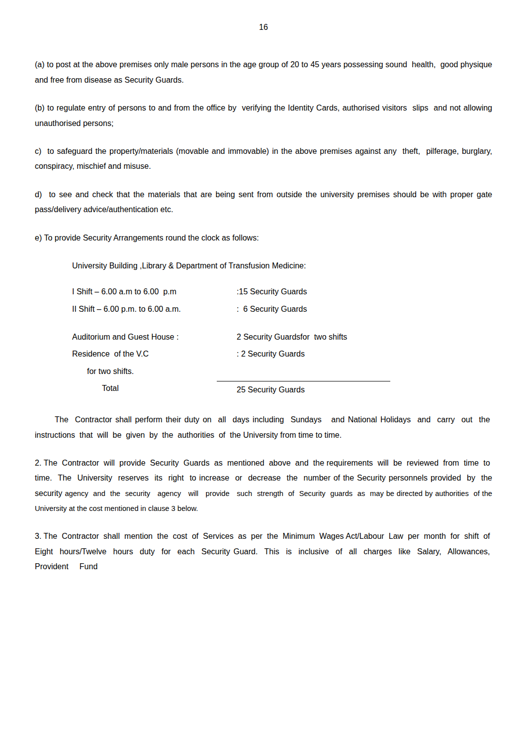16
(a) to post at the above premises only male persons in the age group of 20 to 45 years possessing sound health, good physique and free from disease as Security Guards.
(b) to regulate entry of persons to and from the office by verifying the Identity Cards, authorised visitors slips and not allowing unauthorised persons;
c) to safeguard the property/materials (movable and immovable) in the above premises against any theft, pilferage, burglary, conspiracy, mischief and misuse.
d) to see and check that the materials that are being sent from outside the university premises should be with proper gate pass/delivery advice/authentication etc.
e) To provide Security Arrangements round the clock as follows:
University Building ,Library & Department of Transfusion Medicine:
| I Shift – 6.00 a.m to 6.00 p.m | :15 Security Guards |
| II Shift – 6.00 p.m. to 6.00 a.m. | : 6 Security Guards |
| Auditorium and Guest House : | 2 Security Guardsfor two shifts |
| Residence of the V.C | : 2 Security Guards |
| for two shifts. | |
| Total | 25 Security Guards |
The Contractor shall perform their duty on all days including Sundays and National Holidays and carry out the instructions that will be given by the authorities of the University from time to time.
2. The Contractor will provide Security Guards as mentioned above and the requirements will be reviewed from time to time. The University reserves its right to increase or decrease the number of the Security personnels provided by the security agency and the security agency will provide such strength of Security guards as may be directed by authorities of the University at the cost mentioned in clause 3 below.
3. The Contractor shall mention the cost of Services as per the Minimum Wages Act/Labour Law per month for shift of Eight hours/Twelve hours duty for each Security Guard. This is inclusive of all charges like Salary, Allowances, Provident Fund